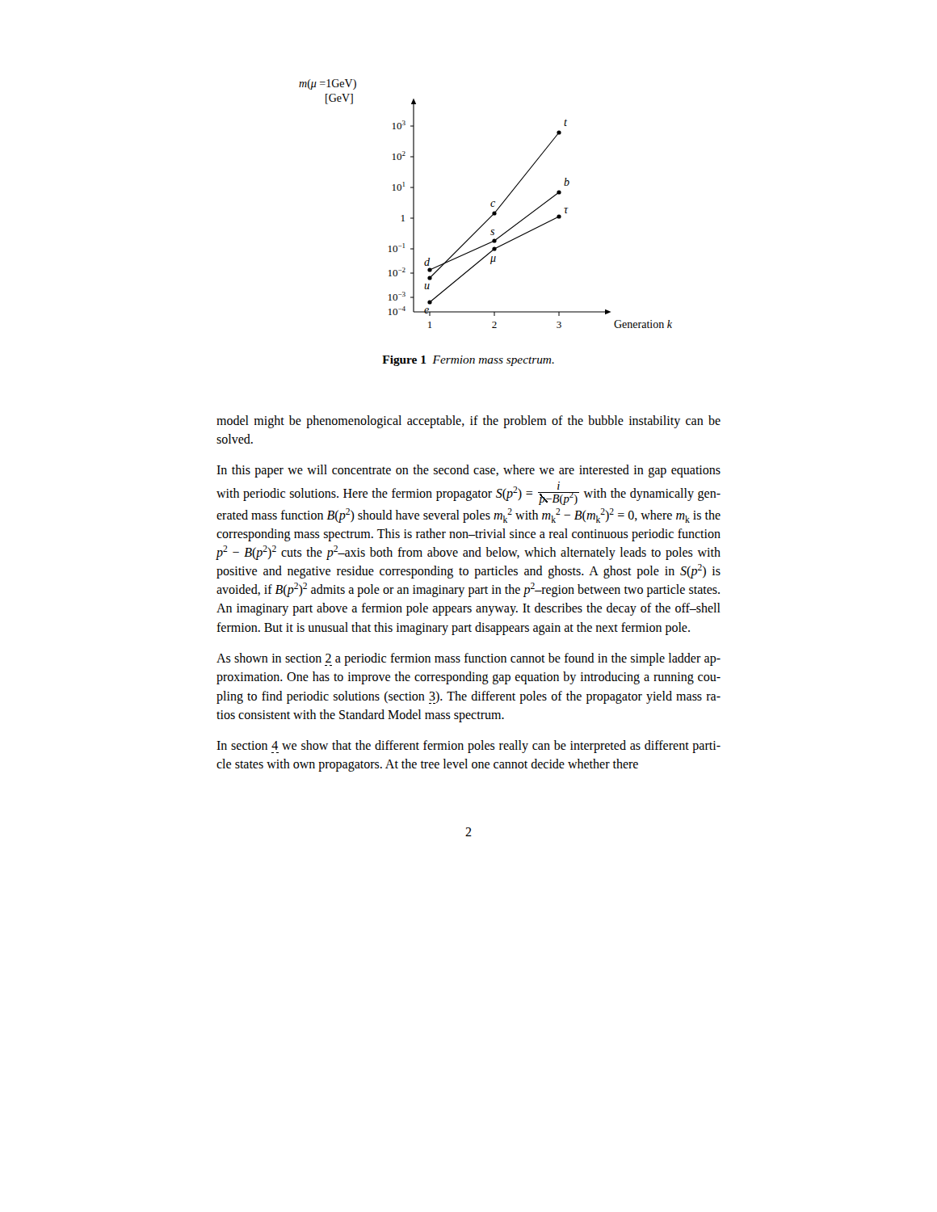103 102 101 1 10−1 10−2 10−3 10−4 1 2 3 m(μ =1GeV) [GeV] Generation k d u e c s μ t b τ
Figure 1 Fermion mass spectrum.
model might be phenomenological acceptable, if the problem of the bubble instability can be solved.
In this paper we will concentrate on the second case, where we are interested in gap equations with periodic solutions. Here the fermion propagator S(p2) = ip−B(p2) with the dynamically generated mass function B(p2) should have several poles mk2 with mk2 − B(mk2)2 = 0, where mk is the corresponding mass spectrum. This is rather non–trivial since a real continuous periodic function p2 − B(p2)2 cuts the p2–axis both from above and below, which alternately leads to poles with positive and negative residue corresponding to particles and ghosts. A ghost pole in S(p2) is avoided, if B(p2)2 admits a pole or an imaginary part in the p2–region between two particle states. An imaginary part above a fermion pole appears anyway. It describes the decay of the off–shell fermion. But it is unusual that this imaginary part disappears again at the next fermion pole.
As shown in section 2 a periodic fermion mass function cannot be found in the simple ladder approximation. One has to improve the corresponding gap equation by introducing a running coupling to find periodic solutions (section 3). The different poles of the propagator yield mass ratios consistent with the Standard Model mass spectrum.
In section 4 we show that the different fermion poles really can be interpreted as different particle states with own propagators. At the tree level one cannot decide whether there
2